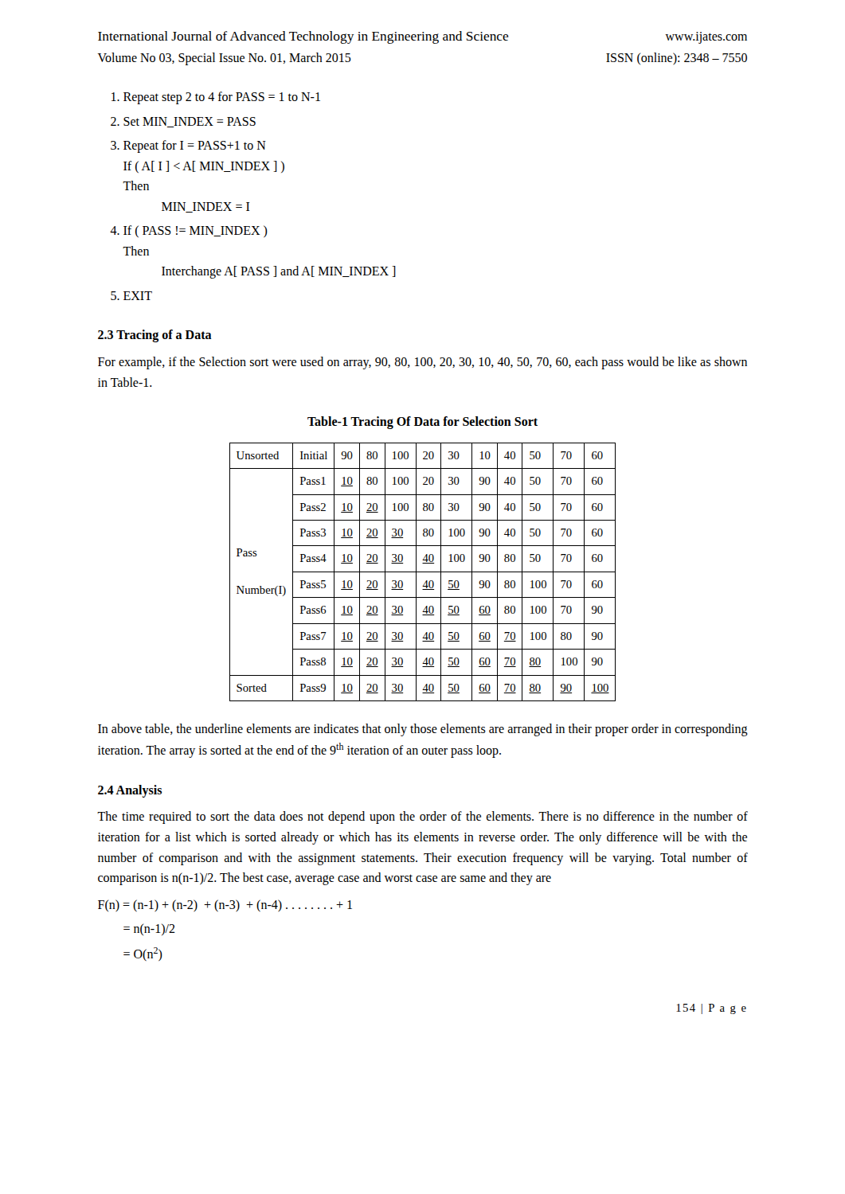International Journal of Advanced Technology in Engineering and Science www.ijates.com
Volume No 03, Special Issue No. 01, March 2015 ISSN (online): 2348 – 7550
Repeat step 2 to 4 for PASS = 1 to N-1
Set MIN_INDEX = PASS
Repeat for I = PASS+1 to N
If ( A[ I ] < A[ MIN_INDEX ] )
Then
MIN_INDEX = I
If ( PASS != MIN_INDEX )
Then
Interchange A[ PASS ] and A[ MIN_INDEX ]
EXIT
2.3 Tracing of a Data
For example, if the Selection sort were used on array, 90, 80, 100, 20, 30, 10, 40, 50, 70, 60, each pass would be like as shown in Table-1.
Table-1 Tracing Of Data for Selection Sort
| Unsorted | Initial | 90 | 80 | 100 | 20 | 30 | 10 | 40 | 50 | 70 | 60 |
| Pass Number(I) | Pass1 | 10 | 80 | 100 | 20 | 30 | 90 | 40 | 50 | 70 | 60 |
| Pass2 | 10 | 20 | 100 | 80 | 30 | 90 | 40 | 50 | 70 | 60 |
| Pass3 | 10 | 20 | 30 | 80 | 100 | 90 | 40 | 50 | 70 | 60 |
| Pass4 | 10 | 20 | 30 | 40 | 100 | 90 | 80 | 50 | 70 | 60 |
| Pass5 | 10 | 20 | 30 | 40 | 50 | 90 | 80 | 100 | 70 | 60 |
| Pass6 | 10 | 20 | 30 | 40 | 50 | 60 | 80 | 100 | 70 | 90 |
| Pass7 | 10 | 20 | 30 | 40 | 50 | 60 | 70 | 100 | 80 | 90 |
| Pass8 | 10 | 20 | 30 | 40 | 50 | 60 | 70 | 80 | 100 | 90 |
| Sorted | Pass9 | 10 | 20 | 30 | 40 | 50 | 60 | 70 | 80 | 90 | 100 |
In above table, the underline elements are indicates that only those elements are arranged in their proper order in corresponding iteration. The array is sorted at the end of the 9th iteration of an outer pass loop.
2.4 Analysis
The time required to sort the data does not depend upon the order of the elements. There is no difference in the number of iteration for a list which is sorted already or which has its elements in reverse order. The only difference will be with the number of comparison and with the assignment statements. Their execution frequency will be varying. Total number of comparison is n(n-1)/2. The best case, average case and worst case are same and they are
F(n) = (n-1) + (n-2) + (n-3) + (n-4) . . . . . . . . + 1
= n(n-1)/2
= O(n2)
154 | P a g e